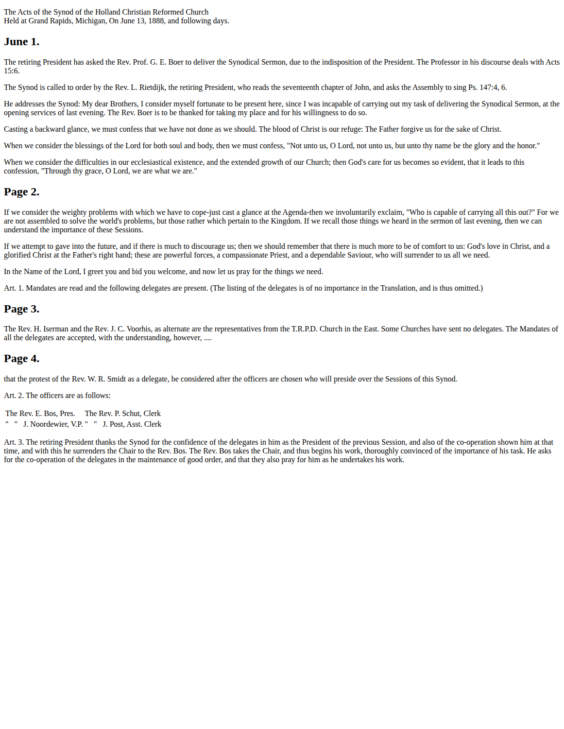The Acts of the Synod of the Holland Christian Reformed Church
Held at Grand Rapids, Michigan, On June 13, 1888, and following days.
June 1.
The retiring President has asked the Rev. Prof. G. E. Boer to deliver the Synodical Sermon, due to the indisposition of the President. The Professor in his discourse deals with Acts 15:6.
The Synod is called to order by the Rev. L. Rietdijk, the retiring President, who reads the seventeenth chapter of John, and asks the Assembly to sing Ps. 147:4, 6.
He addresses the Synod: My dear Brothers, I consider myself fortunate to be present here, since I was incapable of carrying out my task of delivering the Synodical Sermon, at the opening services of last evening. The Rev. Boer is to be thanked for taking my place and for his willingness to do so.
Casting a backward glance, we must confess that we have not done as we should. The blood of Christ is our refuge: The Father forgive us for the sake of Christ.
When we consider the blessings of the Lord for both soul and body, then we must confess, "Not unto us, O Lord, not unto us, but unto thy name be the glory and the honor."
When we consider the difficulties in our ecclesiastical existence, and the extended growth of our Church; then God's care for us becomes so evident, that it leads to this confession, "Through thy grace, O Lord, we are what we are."
Page 2.
If we consider the weighty problems with which we have to cope-just cast a glance at the Agenda-then we involuntarily exclaim, "Who is capable of carrying all this out?" For we are not assembled to solve the world's problems, but those rather which pertain to the Kingdom. If we recall those things we heard in the sermon of last evening, then we can understand the importance of these Sessions.
If we attempt to gave into the future, and if there is much to discourage us; then we should remember that there is much more to be of comfort to us: God's love in Christ, and a glorified Christ at the Father's right hand; these are powerful forces, a compassionate Priest, and a dependable Saviour, who will surrender to us all we need.
In the Name of the Lord, I greet you and bid you welcome, and now let us pray for the things we need.
Art. 1. Mandates are read and the following delegates are present. (The listing of the delegates is of no importance in the Translation, and is thus omitted.)
Page 3.
The Rev. H. Iserman and the Rev. J. C. Voorhis, as alternate are the representatives from the T.R.P.D. Church in the East. Some Churches have sent no delegates. The Mandates of all the delegates are accepted, with the understanding, however, ....
Page 4.
that the protest of the Rev. W. R. Smidt as a delegate, be considered after the officers are chosen who will preside over the Sessions of this Synod.
Art. 2. The officers are as follows:
| The Rev. E. Bos, Pres. | The Rev. P. Schut, Clerk |
| " " J. Noordewier, V.P. | " " J. Post, Asst. Clerk |
Art. 3. The retiring President thanks the Synod for the confidence of the delegates in him as the President of the previous Session, and also of the co-operation shown him at that time, and with this he surrenders the Chair to the Rev. Bos. The Rev. Bos takes the Chair, and thus begins his work, thoroughly convinced of the importance of his task. He asks for the co-operation of the delegates in the maintenance of good order, and that they also pray for him as he undertakes his work.